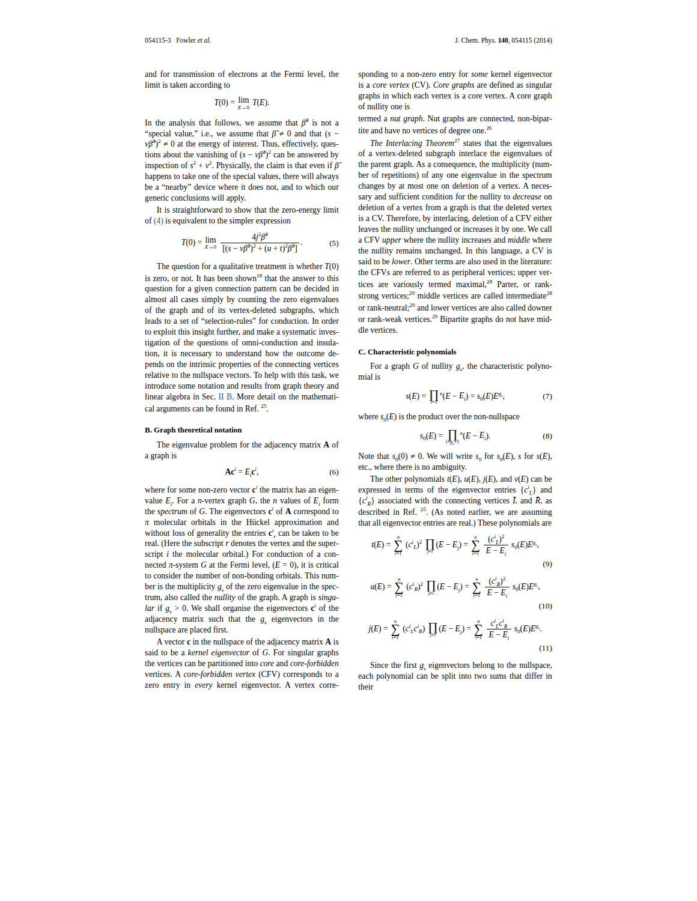054115-3 Fowler et al.
J. Chem. Phys. 140, 054115 (2014)
and for transmission of electrons at the Fermi level, the limit is taken according to
T(0) = lim E→0 T(E).
In the analysis that follows, we assume that β̃2 is not a “special value,” i.e., we assume that β̃ ≠ 0 and that (s − vβ̃2)2 ≠ 0 at the energy of interest. Thus, effectively, questions about the vanishing of (s − vβ̃2)2 can be answered by inspection of s2 + v2. Physically, the claim is that even if β̃ happens to take one of the special values, there will always be a “nearby” device where it does not, and to which our generic conclusions will apply.
It is straightforward to show that the zero-energy limit of (4) is equivalent to the simpler expression
T(0) = lim E→0 4j2β̃2[(s − vβ̃2)2 + (u + t)2β̃2]. (5)
The question for a qualitative treatment is whether T(0) is zero, or not. It has been shown18 that the answer to this question for a given connection pattern can be decided in almost all cases simply by counting the zero eigenvalues of the graph and of its vertex-deleted subgraphs, which leads to a set of “selection-rules” for conduction. In order to exploit this insight further, and make a systematic investigation of the questions of omni-conduction and insulation, it is necessary to understand how the outcome depends on the intrinsic properties of the connecting vertices relative to the nullspace vectors. To help with this task, we introduce some notation and results from graph theory and linear algebra in Sec. II B. More detail on the mathematical arguments can be found in Ref. 25.
B. Graph theoretical notation
The eigenvalue problem for the adjacency matrix A of a graph is
Aci = Ei ci, (6)
where for some non-zero vector ci the matrix has an eigenvalue Ei. For a n-vertex graph G, the n values of Ei form the spectrum of G. The eigenvectors ci of A correspond to π molecular orbitals in the Hückel approximation and without loss of generality the entries cir can be taken to be real. (Here the subscript r denotes the vertex and the superscript i the molecular orbital.) For conduction of a connected π-system G at the Fermi level, (E = 0), it is critical to consider the number of non-bonding orbitals. This number is the multiplicity gs of the zero eigenvalue in the spectrum, also called the nullity of the graph. A graph is singular if gs > 0. We shall organise the eigenvectors ci of the adjacency matrix such that the gs eigenvectors in the nullspace are placed first.
A vector c in the nullspace of the adjacency matrix A is said to be a kernel eigenvector of G. For singular graphs the vertices can be partitioned into core and core-forbidden vertices. A core-forbidden vertex (CFV) corresponds to a zero entry in every kernel eigenvector. A vertex corresponding to a non-zero entry for some kernel eigenvector is a core vertex (CV). Core graphs are defined as singular graphs in which each vertex is a core vertex. A core graph of nullity one is
termed a nut graph. Nut graphs are connected, non-bipartite and have no vertices of degree one.26
The Interlacing Theorem 27 states that the eigenvalues of a vertex-deleted subgraph interlace the eigenvalues of the parent graph. As a consequence, the multiplicity (number of repetitions) of any one eigenvalue in the spectrum changes by at most one on deletion of a vertex. A necessary and sufficient condition for the nullity to decrease on deletion of a vertex from a graph is that the deleted vertex is a CV. Therefore, by interlacing, deletion of a CFV either leaves the nullity unchanged or increases it by one. We call a CFV upper where the nullity increases and middle where the nullity remains unchanged. In this language, a CV is said to be lower. Other terms are also used in the literature: the CFVs are referred to as peripheral vertices; upper vertices are variously termed maximal,28 Parter, or rank-strong vertices;29 middle vertices are called intermediate28 or rank-neutral;29 and lower vertices are also called downer or rank-weak vertices.29 Bipartite graphs do not have middle vertices.
C. Characteristic polynomials
For a graph G of nullity gs, the characteristic polynomial is
s(E) = ∏i=1n(E − Ei) = s0(E)Egs, (7)
where s0(E) is the product over the non-nullspace
s0(E) = ∏i=gs+1n(E − Ei). (8)
Note that s0(0) ≠ 0. We will write s0 for s0(E), s for s(E), etc., where there is no ambiguity.
The other polynomials t(E), u(E), j(E), and v(E) can be expressed in terms of the eigenvector entries {ciL̄} and {ciR̄} associated with the connecting vertices L̄ and R̄, as described in Ref. 25. (As noted earlier, we are assuming that all eigenvector entries are real.) These polynomials are
t(E) = n∑i=1 (ciL̄)2 ∏j≠i(E − Ej) = n∑i=1 (ciL̄)2 E − Ei s0(E)Egs, (9)
u(E) = n∑i=1 (ciR̄)2 ∏j≠i(E − Ej) = n∑i=1 (ciR̄)2 E − Ei s0(E)Egs, (10)
j(E) = n∑i=1 (ciLciR) ∏j≠i(E − Ej) = n∑i=1 ciL̄ciR̄E − Ei s0(E)Egs. (11)
Since the first gs eigenvectors belong to the nullspace, each polynomial can be split into two sums that differ in their